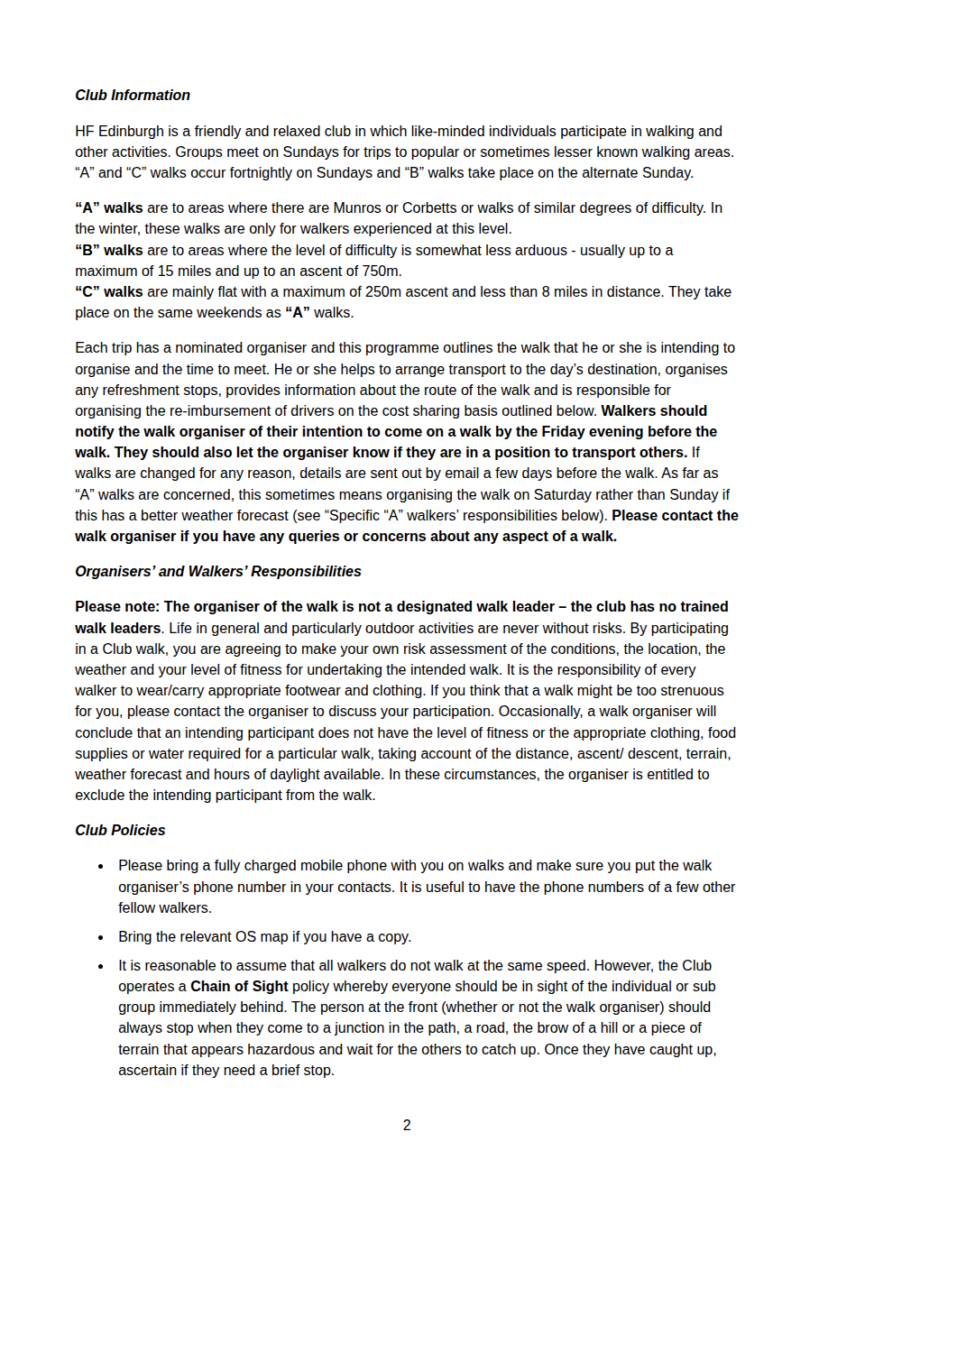Club Information
HF Edinburgh is a friendly and relaxed club in which like-minded individuals participate in walking and other activities. Groups meet on Sundays for trips to popular or sometimes lesser known walking areas. “A” and “C” walks occur fortnightly on Sundays and “B” walks take place on the alternate Sunday.
“A” walks are to areas where there are Munros or Corbetts or walks of similar degrees of difficulty. In the winter, these walks are only for walkers experienced at this level.
“B” walks are to areas where the level of difficulty is somewhat less arduous - usually up to a maximum of 15 miles and up to an ascent of 750m.
“C” walks are mainly flat with a maximum of 250m ascent and less than 8 miles in distance. They take place on the same weekends as “A” walks.
Each trip has a nominated organiser and this programme outlines the walk that he or she is intending to organise and the time to meet. He or she helps to arrange transport to the day’s destination, organises any refreshment stops, provides information about the route of the walk and is responsible for organising the re-imbursement of drivers on the cost sharing basis outlined below. Walkers should notify the walk organiser of their intention to come on a walk by the Friday evening before the walk. They should also let the organiser know if they are in a position to transport others. If walks are changed for any reason, details are sent out by email a few days before the walk. As far as “A” walks are concerned, this sometimes means organising the walk on Saturday rather than Sunday if this has a better weather forecast (see “Specific “A” walkers’ responsibilities below). Please contact the walk organiser if you have any queries or concerns about any aspect of a walk.
Organisers’ and Walkers’ Responsibilities
Please note: The organiser of the walk is not a designated walk leader – the club has no trained walk leaders. Life in general and particularly outdoor activities are never without risks. By participating in a Club walk, you are agreeing to make your own risk assessment of the conditions, the location, the weather and your level of fitness for undertaking the intended walk. It is the responsibility of every walker to wear/carry appropriate footwear and clothing. If you think that a walk might be too strenuous for you, please contact the organiser to discuss your participation. Occasionally, a walk organiser will conclude that an intending participant does not have the level of fitness or the appropriate clothing, food supplies or water required for a particular walk, taking account of the distance, ascent/ descent, terrain, weather forecast and hours of daylight available. In these circumstances, the organiser is entitled to exclude the intending participant from the walk.
Club Policies
Please bring a fully charged mobile phone with you on walks and make sure you put the walk organiser’s phone number in your contacts. It is useful to have the phone numbers of a few other fellow walkers.
Bring the relevant OS map if you have a copy.
It is reasonable to assume that all walkers do not walk at the same speed. However, the Club operates a Chain of Sight policy whereby everyone should be in sight of the individual or sub group immediately behind. The person at the front (whether or not the walk organiser) should always stop when they come to a junction in the path, a road, the brow of a hill or a piece of terrain that appears hazardous and wait for the others to catch up. Once they have caught up, ascertain if they need a brief stop.
2